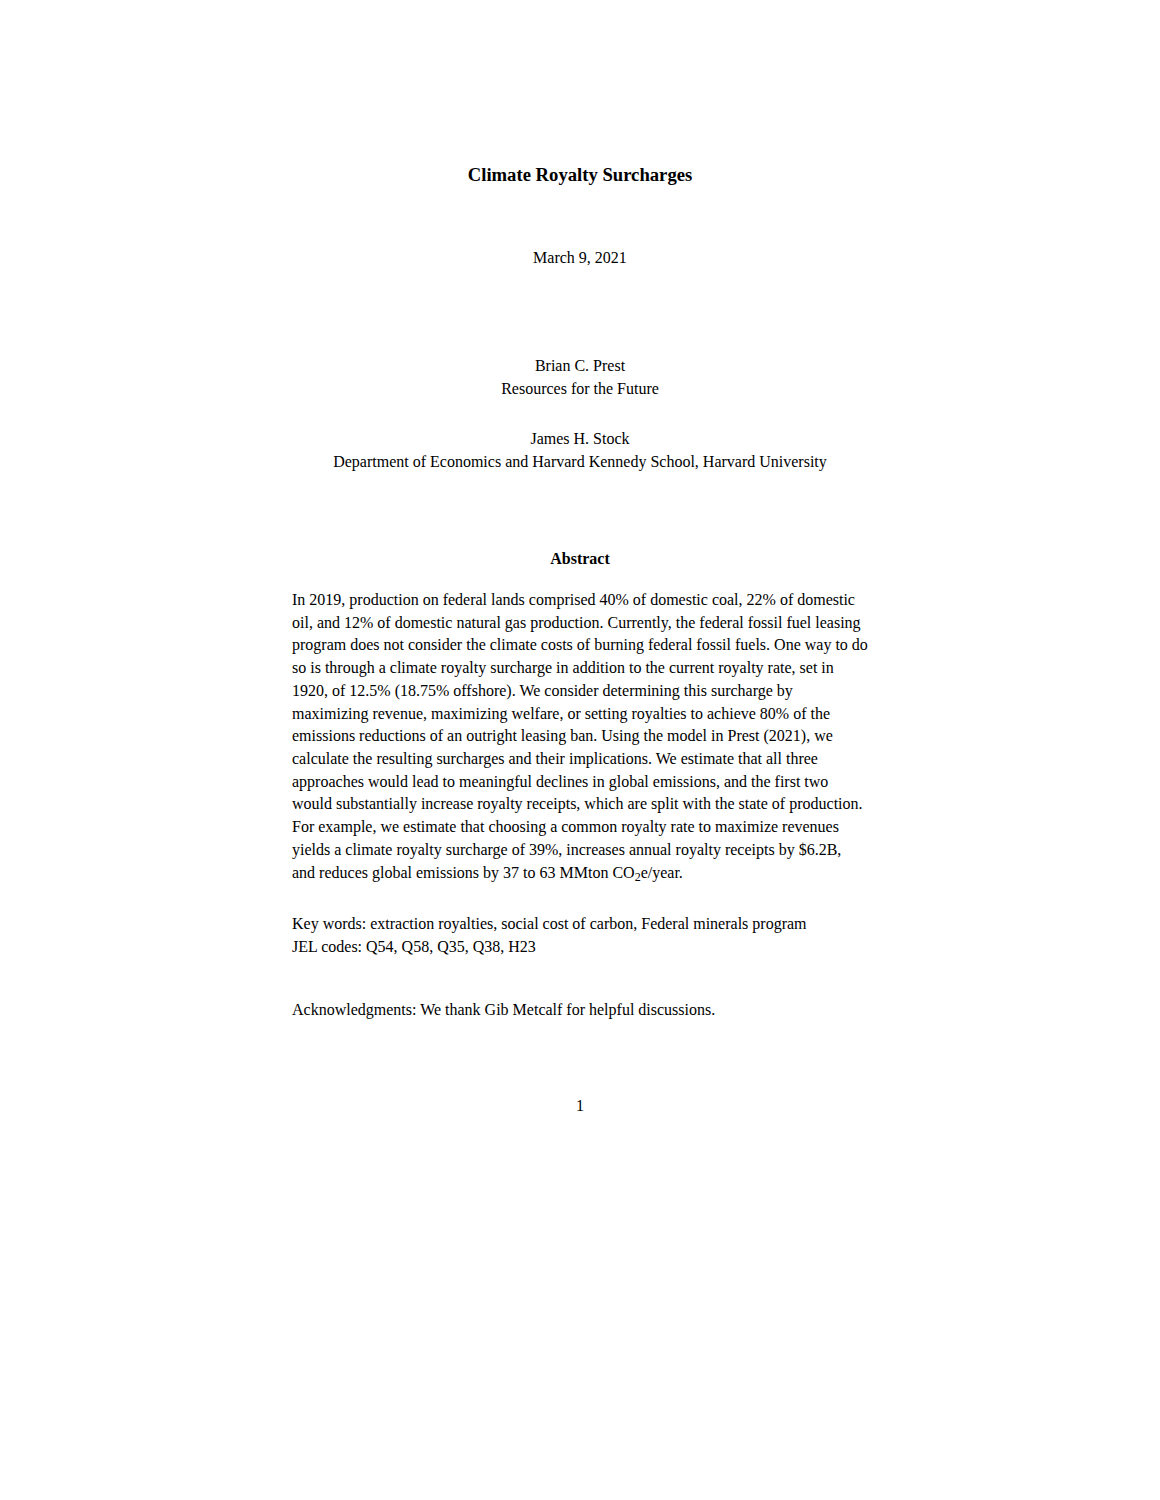Climate Royalty Surcharges
March 9, 2021
Brian C. PrestResources for the Future
James H. StockDepartment of Economics and Harvard Kennedy School, Harvard University
Abstract
In 2019, production on federal lands comprised 40% of domestic coal, 22% of domestic oil, and 12% of domestic natural gas production. Currently, the federal fossil fuel leasing program does not consider the climate costs of burning federal fossil fuels. One way to do so is through a climate royalty surcharge in addition to the current royalty rate, set in 1920, of 12.5% (18.75% offshore). We consider determining this surcharge by maximizing revenue, maximizing welfare, or setting royalties to achieve 80% of the emissions reductions of an outright leasing ban. Using the model in Prest (2021), we calculate the resulting surcharges and their implications. We estimate that all three approaches would lead to meaningful declines in global emissions, and the first two would substantially increase royalty receipts, which are split with the state of production. For example, we estimate that choosing a common royalty rate to maximize revenues yields a climate royalty surcharge of 39%, increases annual royalty receipts by $6.2B, and reduces global emissions by 37 to 63 MMton CO2e/year.
Key words: extraction royalties, social cost of carbon, Federal minerals program JEL codes: Q54, Q58, Q35, Q38, H23
Acknowledgments: We thank Gib Metcalf for helpful discussions.
1